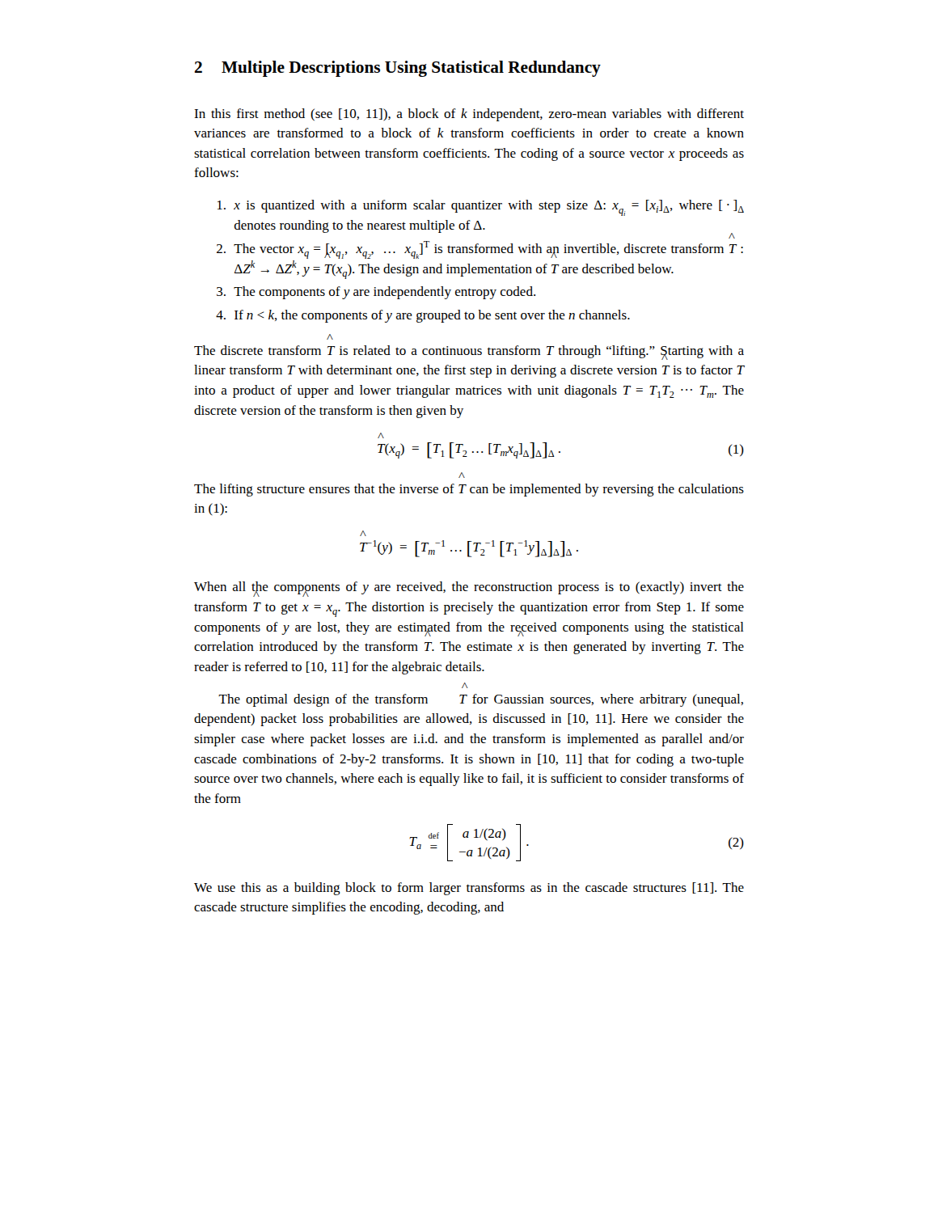2 Multiple Descriptions Using Statistical Redundancy
In this first method (see [10, 11]), a block of k independent, zero-mean variables with different variances are transformed to a block of k transform coefficients in order to create a known statistical correlation between transform coefficients. The coding of a source vector x proceeds as follows:
x is quantized with a uniform scalar quantizer with step size Δ: xqi = [xi]Δ, where [ · ]Δ denotes rounding to the nearest multiple of Δ.
The vector xq = [xq1, xq2, … xqk]T is transformed with an invertible, discrete transform T : ΔZk → ΔZk, y = T(xq). The design and implementation of T are described below.
The components of y are independently entropy coded.
If n < k, the components of y are grouped to be sent over the n channels.
The discrete transform T is related to a continuous transform T through “lifting.” Starting with a linear transform T with determinant one, the first step in deriving a discrete version T is to factor T into a product of upper and lower triangular matrices with unit diagonals T = T1T2 ··· Tm. The discrete version of the transform is then given by
T(xq) = [T1 [T2 … [Tmxq]Δ]Δ]Δ . (1)
The lifting structure ensures that the inverse of T can be implemented by reversing the calculations in (1):
T−1(y) = [Tm−1 … [T2−1 [T1−1y]Δ]Δ]Δ .
When all the components of y are received, the reconstruction process is to (exactly) invert the transform T to get x = xq. The distortion is precisely the quantization error from Step 1. If some components of y are lost, they are estimated from the received components using the statistical correlation introduced by the transform T. The estimate x is then generated by inverting T. The reader is referred to [10, 11] for the algebraic details.
The optimal design of the transform T for Gaussian sources, where arbitrary (unequal, dependent) packet loss probabilities are allowed, is discussed in [10, 11]. Here we consider the simpler case where packet losses are i.i.d. and the transform is implemented as parallel and/or cascade combinations of 2-by-2 transforms. It is shown in [10, 11] that for coding a two-tuple source over two channels, where each is equally like to fail, it is sufficient to consider transforms of the form
Ta def=
| a 1/(2 a ) |
| − a 1/(2 a ) |
. (2)
We use this as a building block to form larger transforms as in the cascade structures [11]. The cascade structure simplifies the encoding, decoding, and